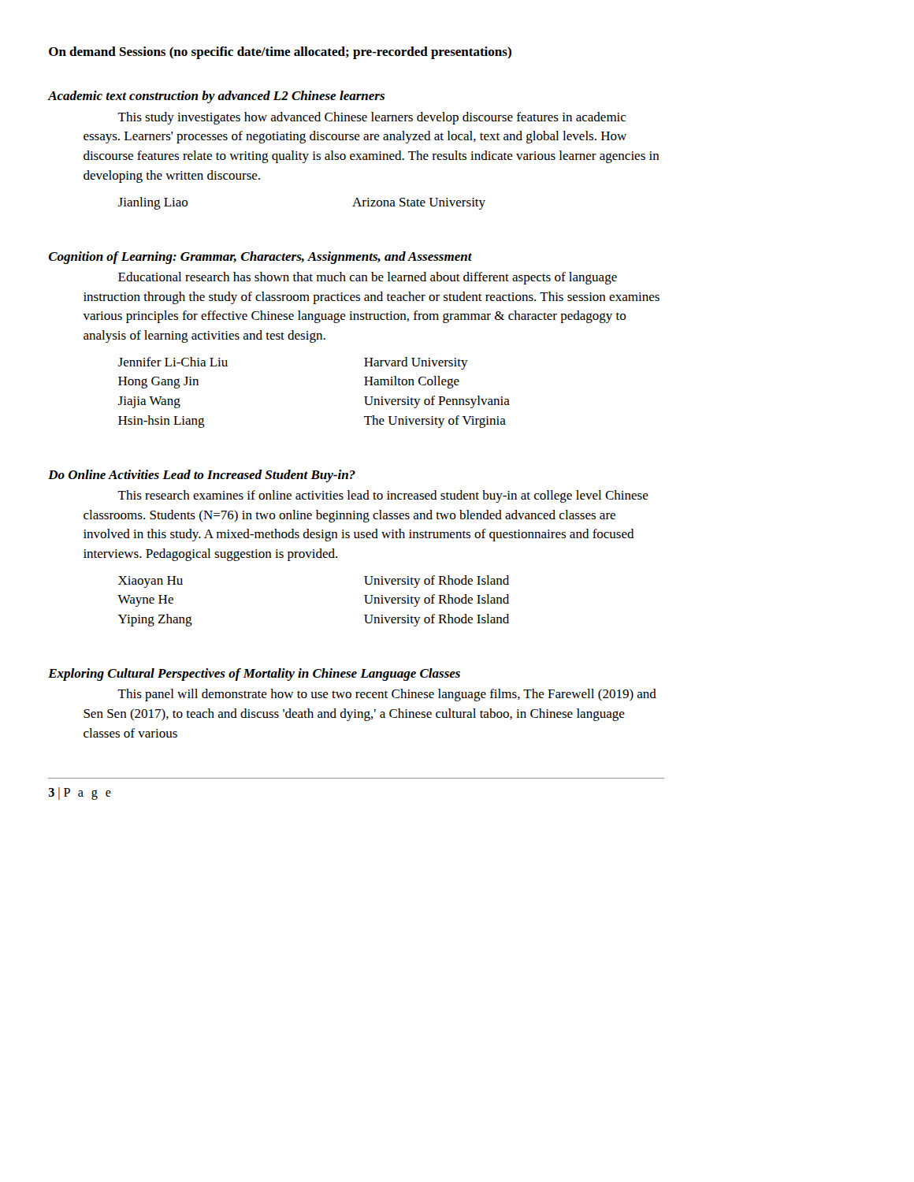On demand Sessions (no specific date/time allocated; pre-recorded presentations)
Academic text construction by advanced L2 Chinese learners
This study investigates how advanced Chinese learners develop discourse features in academic essays. Learners' processes of negotiating discourse are analyzed at local, text and global levels. How discourse features relate to writing quality is also examined. The results indicate various learner agencies in developing the written discourse.
Jianling Liao Arizona State University
Cognition of Learning: Grammar, Characters, Assignments, and Assessment
Educational research has shown that much can be learned about different aspects of language instruction through the study of classroom practices and teacher or student reactions. This session examines various principles for effective Chinese language instruction, from grammar & character pedagogy to analysis of learning activities and test design.
| Jennifer Li-Chia Liu | Harvard University |
| Hong Gang Jin | Hamilton College |
| Jiajia Wang | University of Pennsylvania |
| Hsin-hsin Liang | The University of Virginia |
Do Online Activities Lead to Increased Student Buy-in?
This research examines if online activities lead to increased student buy-in at college level Chinese classrooms. Students (N=76) in two online beginning classes and two blended advanced classes are involved in this study. A mixed-methods design is used with instruments of questionnaires and focused interviews. Pedagogical suggestion is provided.
| Xiaoyan Hu | University of Rhode Island |
| Wayne He | University of Rhode Island |
| Yiping Zhang | University of Rhode Island |
Exploring Cultural Perspectives of Mortality in Chinese Language Classes
This panel will demonstrate how to use two recent Chinese language films, The Farewell (2019) and Sen Sen (2017), to teach and discuss 'death and dying,' a Chinese cultural taboo, in Chinese language classes of various
3 | P a g e